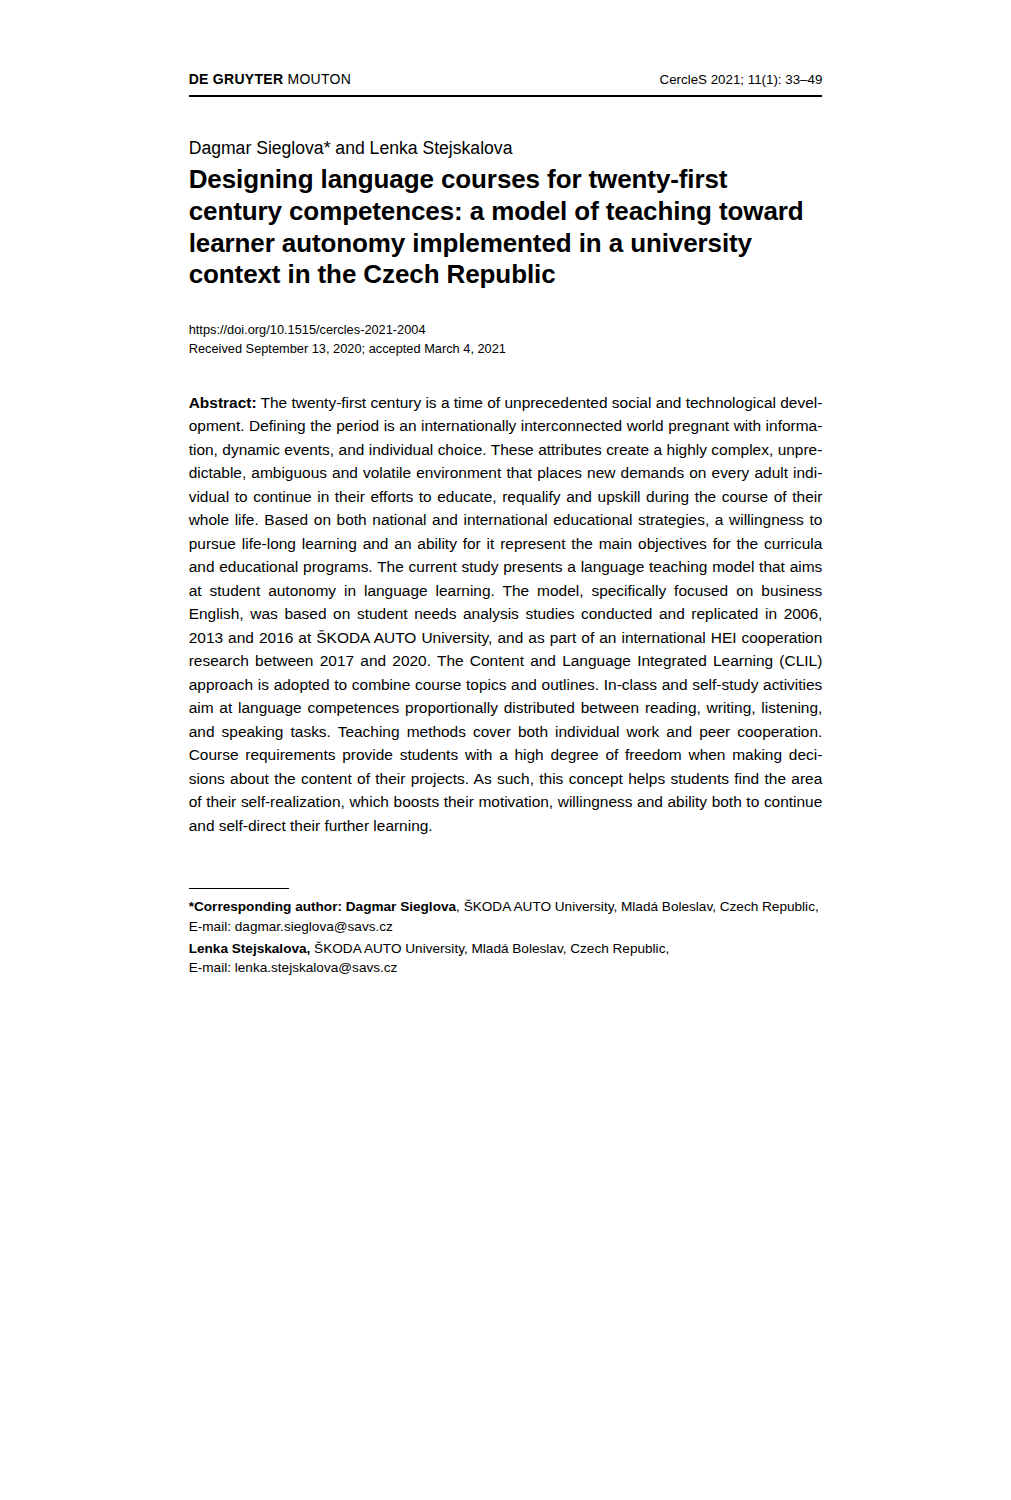DE GRUYTER MOUTON
CercleS 2021; 11(1): 33–49
Dagmar Sieglova* and Lenka Stejskalova
Designing language courses for twenty-first century competences: a model of teaching toward learner autonomy implemented in a university context in the Czech Republic
https://doi.org/10.1515/cercles-2021-2004
Received September 13, 2020; accepted March 4, 2021
Abstract: The twenty-first century is a time of unprecedented social and technological development. Defining the period is an internationally interconnected world pregnant with information, dynamic events, and individual choice. These attributes create a highly complex, unpredictable, ambiguous and volatile environment that places new demands on every adult individual to continue in their efforts to educate, requalify and upskill during the course of their whole life. Based on both national and international educational strategies, a willingness to pursue life-long learning and an ability for it represent the main objectives for the curricula and educational programs. The current study presents a language teaching model that aims at student autonomy in language learning. The model, specifically focused on business English, was based on student needs analysis studies conducted and replicated in 2006, 2013 and 2016 at ŠKODA AUTO University, and as part of an international HEI cooperation research between 2017 and 2020. The Content and Language Integrated Learning (CLIL) approach is adopted to combine course topics and outlines. In-class and self-study activities aim at language competences proportionally distributed between reading, writing, listening, and speaking tasks. Teaching methods cover both individual work and peer cooperation. Course requirements provide students with a high degree of freedom when making decisions about the content of their projects. As such, this concept helps students find the area of their self-realization, which boosts their motivation, willingness and ability both to continue and self-direct their further learning.
*Corresponding author: Dagmar Sieglova, ŠKODA AUTO University, Mladá Boleslav, Czech Republic, E-mail: dagmar.sieglova@savs.cz
Lenka Stejskalova, ŠKODA AUTO University, Mladá Boleslav, Czech Republic,
E-mail: lenka.stejskalova@savs.cz